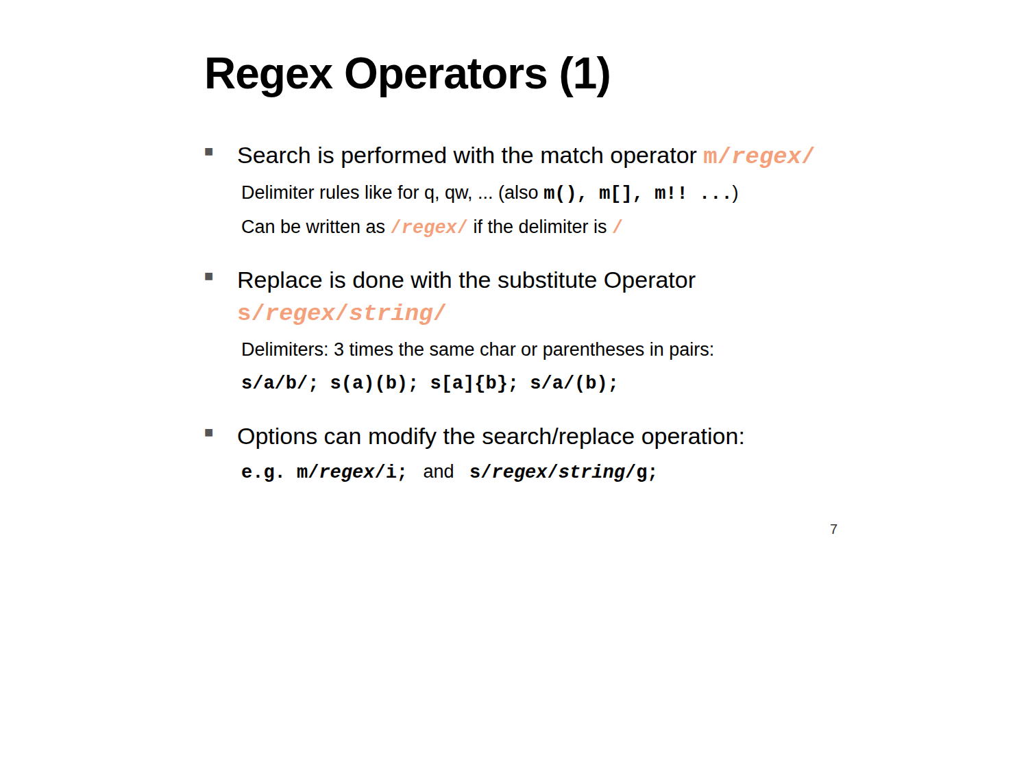Regex Operators (1)
Search is performed with the match operator m/regex/ Delimiter rules like for q, qw, ... (also m(), m[], m!! ...) Can be written as /regex/ if the delimiter is /
Replace is done with the substitute Operator s/regex/string/ Delimiters: 3 times the same char or parentheses in pairs: s/a/b/; s(a)(b); s[a]{b}; s/a/(b);
Options can modify the search/replace operation: e.g. m/regex/i; and s/regex/string/g;
7